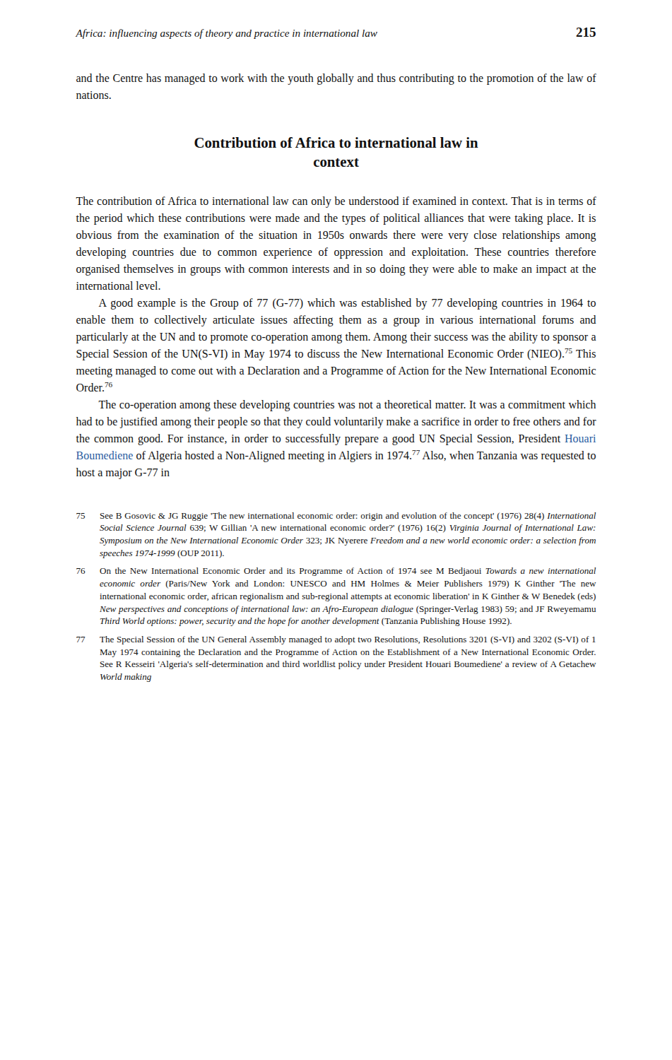Africa: influencing aspects of theory and practice in international law 215
and the Centre has managed to work with the youth globally and thus contributing to the promotion of the law of nations.
Contribution of Africa to international law in
context
The contribution of Africa to international law can only be understood if examined in context. That is in terms of the period which these contributions were made and the types of political alliances that were taking place. It is obvious from the examination of the situation in 1950s onwards there were very close relationships among developing countries due to common experience of oppression and exploitation. These countries therefore organised themselves in groups with common interests and in so doing they were able to make an impact at the international level.
A good example is the Group of 77 (G-77) which was established by 77 developing countries in 1964 to enable them to collectively articulate issues affecting them as a group in various international forums and particularly at the UN and to promote co-operation among them. Among their success was the ability to sponsor a Special Session of the UN(S-VI) in May 1974 to discuss the New International Economic Order (NIEO).75 This meeting managed to come out with a Declaration and a Programme of Action for the New International Economic Order.76
The co-operation among these developing countries was not a theoretical matter. It was a commitment which had to be justified among their people so that they could voluntarily make a sacrifice in order to free others and for the common good. For instance, in order to successfully prepare a good UN Special Session, President Houari Boumediene of Algeria hosted a Non-Aligned meeting in Algiers in 1974.77 Also, when Tanzania was requested to host a major G-77 in
75 See B Gosovic & JG Ruggie 'The new international economic order: origin and evolution of the concept' (1976) 28(4) International Social Science Journal 639; W Gillian 'A new international economic order?' (1976) 16(2) Virginia Journal of International Law: Symposium on the New International Economic Order 323; JK Nyerere Freedom and a new world economic order: a selection from speeches 1974-1999 (OUP 2011).
76 On the New International Economic Order and its Programme of Action of 1974 see M Bedjaoui Towards a new international economic order (Paris/New York and London: UNESCO and HM Holmes & Meier Publishers 1979) K Ginther 'The new international economic order, african regionalism and sub-regional attempts at economic liberation' in K Ginther & W Benedek (eds) New perspectives and conceptions of international law: an Afro-European dialogue (Springer-Verlag 1983) 59; and JF Rweyemamu Third World options: power, security and the hope for another development (Tanzania Publishing House 1992).
77 The Special Session of the UN General Assembly managed to adopt two Resolutions, Resolutions 3201 (S-VI) and 3202 (S-VI) of 1 May 1974 containing the Declaration and the Programme of Action on the Establishment of a New International Economic Order. See R Kesseiri 'Algeria's self-determination and third worldlist policy under President Houari Boumediene' a review of A Getachew World making